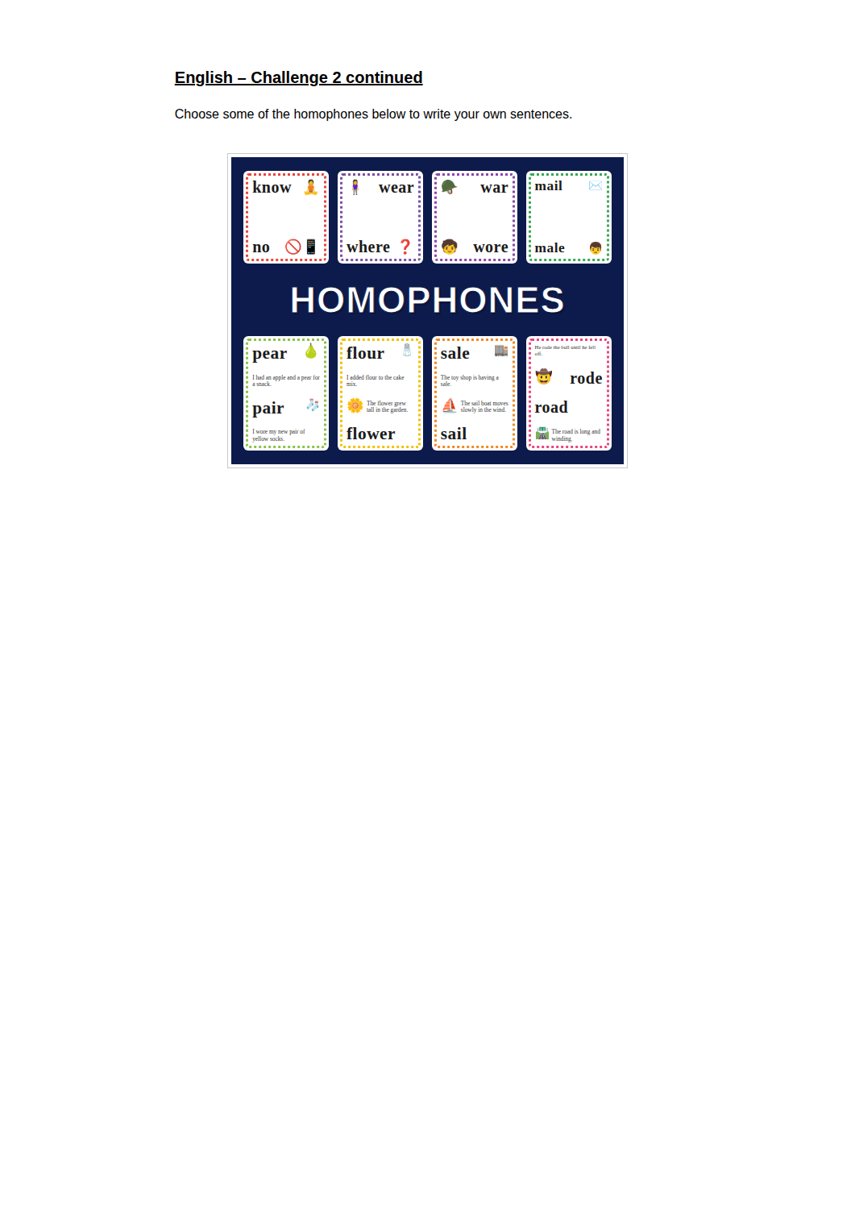English – Challenge 2 continued
Choose some of the homophones below to write your own sentences.
know 🧘
no 🚫📱
🧍‍♀️ wear
where ❓
🪖 war
🧒 wore
mail ✉️
male 👦
HOMOPHONES
pear 🍐
I had an apple and a pear for a snack.
pair 🧦
I wore my new pair of yellow socks.
flour 🧂
I added flour to the cake mix.
🌼 The flower grew tall in the garden.
flower
sale 🏬
The toy shop is having a sale.
⛵ The sail boat moves slowly in the wind.
sail
He rode the bull until he fell off.
🤠 rode
road
🛣️ The road is long and winding.